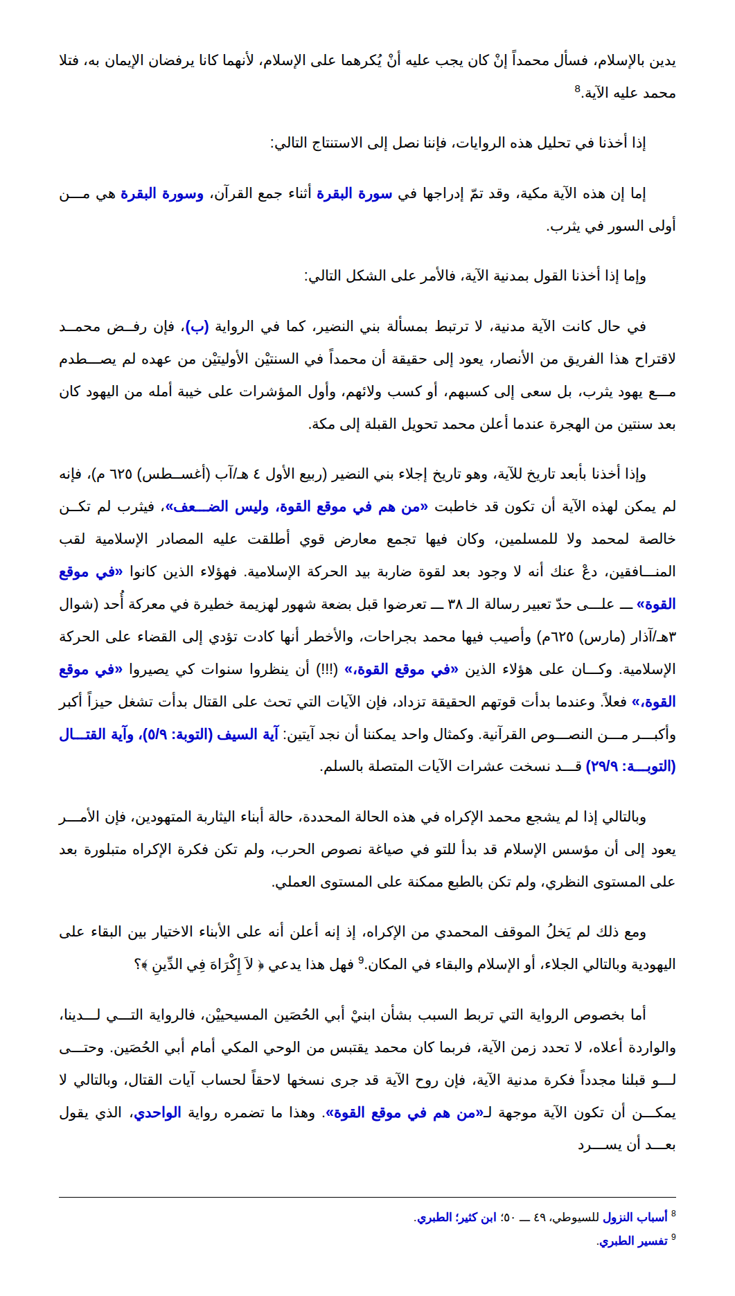يدين بالإسلام، فسأل محمداً إنْ كان يجب عليه أنْ يُكرهما على الإسلام، لأنهما كانا يرفضان الإيمان به، فتلا محمد عليه الآية.8
إذا أخذنا في تحليل هذه الروايات، فإننا نصل إلى الاستنتاج التالي:
إما إن هذه الآية مكية، وقد تمّ إدراجها في سورة البقرة أثناء جمع القرآن، وسورة البقرة هي مـــن أولى السور في يثرب.
وإما إذا أخذنا القول بمدنية الآية، فالأمر على الشكل التالي:
في حال كانت الآية مدنية، لا ترتبط بمسألة بني النضير، كما في الرواية (ب)، فإن رفــض محمــد لاقتراح هذا الفريق من الأنصار، يعود إلى حقيقة أن محمداً في السنتيْن الأوليتيْن من عهده لم يصـــطدم مـــع يهود يثرب، بل سعى إلى كسبهم، أو كسب ولائهم، وأول المؤشرات على خيبة أمله من اليهود كان بعد سنتين من الهجرة عندما أعلن محمد تحويل القبلة إلى مكة.
وإذا أخذنا بأبعد تاريخ للآية، وهو تاريخ إجلاء بني النضير (ربيع الأول ٤ هـ/آب (أغســطس) ٦٢٥ م)، فإنه لم يمكن لهذه الآية أن تكون قد خاطبت «من هم في موقع القوة، وليس الضـــعف»، فيثرب لم تكــن خالصة لمحمد ولا للمسلمين، وكان فيها تجمع معارض قوي أطلقت عليه المصادر الإسلامية لقب المنـــافقين، دعْ عنك أنه لا وجود بعد لقوة ضاربة بيد الحركة الإسلامية. فهؤلاء الذين كانوا «في موقع القوة» ـــ علـــى حدّ تعبير رسالة الـ ٣٨ ـــ تعرضوا قبل بضعة شهور لهزيمة خطيرة في معركة أُحد (شوال ٣هـ/آذار (مارس) ٦٢٥م) وأصيب فيها محمد بجراحات، والأخطر أنها كادت تؤدي إلى القضاء على الحركة الإسلامية. وكـــان على هؤلاء الذين «في موقع القوة،» (!!!) أن ينظروا سنوات كي يصيروا «في موقع القوة،» فعلاً. وعندما بدأت قوتهم الحقيقة تزداد، فإن الآيات التي تحث على القتال بدأت تشغل حيزاً أكبر وأكبـــر مـــن النصـــوص القرآنية. وكمثال واحد يمكننا أن نجد آيتين: آية السيف (التوبة: ٥/٩)، وآية القتـــال (التوبـــة: ٢٩/٩) قـــد نسخت عشرات الآيات المتصلة بالسلم.
وبالتالي إذا لم يشجع محمد الإكراه في هذه الحالة المحددة، حالة أبناء اليثاربة المتهودين، فإن الأمـــر يعود إلى أن مؤسس الإسلام قد بدأ للتو في صياغة نصوص الحرب، ولم تكن فكرة الإكراه متبلورة بعد على المستوى النظري، ولم تكن بالطبع ممكنة على المستوى العملي.
ومع ذلك لم يَخلُ الموقف المحمدي من الإكراه، إذ إنه أعلن أنه على الأبناء الاختيار بين البقاء على اليهودية وبالتالي الجلاء، أو الإسلام والبقاء في المكان.9 فهل هذا يدعي ﴿ لاَ إِكْرَاهَ فِي الدِّينِ ﴾؟
أما بخصوص الرواية التي تربط السبب بشأن ابنيْ أبي الحُصَين المسيحييْن، فالرواية التـــي لـــدينا، والواردة أعلاه، لا تحدد زمن الآية، فربما كان محمد يقتبس من الوحي المكي أمام أبي الحُصَين. وحتـــى لـــو قبلنا مجدداً فكرة مدنية الآية، فإن روح الآية قد جرى نسخها لاحقاً لحساب آيات القتال، وبالتالي لا يمكـــن أن تكون الآية موجهة لـ«من هم في موقع القوة». وهذا ما تضمره رواية الواحدي، الذي يقول بعـــد أن يســـرد
8 أسباب النزول للسيوطي، ٤٩ ـــ ٥٠؛ ابن كثير؛ الطبري.
9 تفسير الطبري.